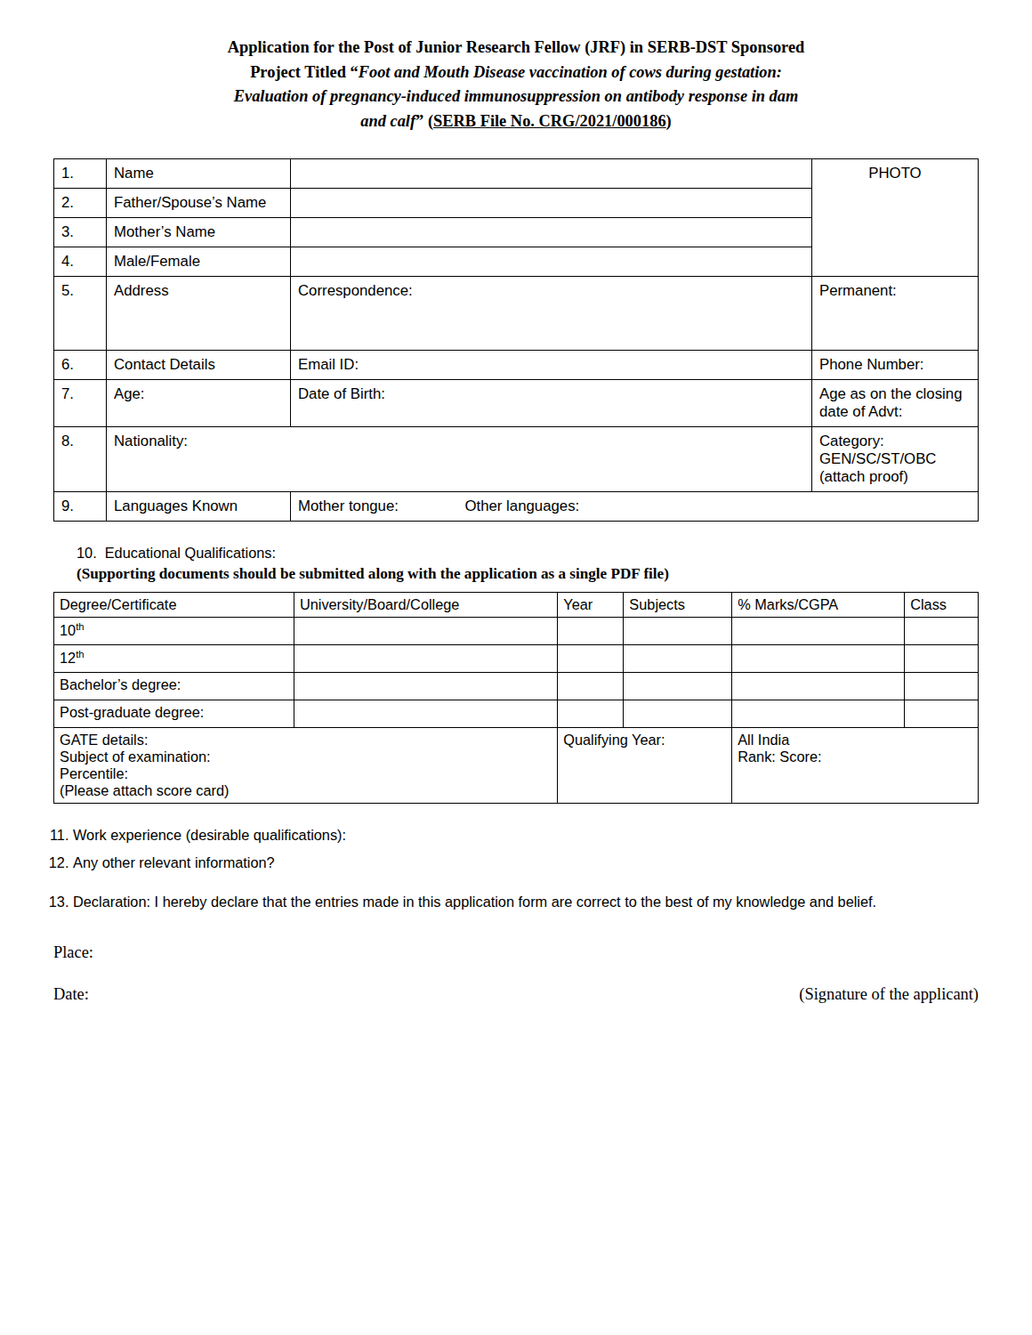Application for the Post of Junior Research Fellow (JRF) in SERB-DST Sponsored
Project Titled “Foot and Mouth Disease vaccination of cows during gestation:
Evaluation of pregnancy-induced immunosuppression on antibody response in dam
and calf” (SERB File No. CRG/2021/000186)
| 1. | Name | | PHOTO |
| 2. | Father/Spouse’s Name | |
| 3. | Mother’s Name | |
| 4. | Male/Female | |
| 5. | Address | Correspondence: | Permanent: |
| 6. | Contact Details | Email ID: | Phone Number: |
| 7. | Age: | Date of Birth: | Age as on the closing date of Advt: |
| 8. | Nationality: | Category: GEN/SC/ST/OBC (attach proof) |
| 9. | Languages Known | Mother tongue: Other languages: |
10. Educational Qualifications:
(Supporting documents should be submitted along with the application as a single PDF file)
| Degree/Certificate | University/Board/College | Year | Subjects | % Marks/CGPA | Class |
| 10 th | | | | | |
| 12 th | | | | | |
| Bachelor’s degree: | | | | | |
| Post-graduate degree: | | | | | |
| GATE details: Subject of examination: Percentile: (Please attach score card) | Qualifying Year: | All India Rank: Score: |
Work experience (desirable qualifications):
Any other relevant information?
Declaration: I hereby declare that the entries made in this application form are correct to the best of my knowledge and belief.
Place:
Date: (Signature of the applicant)